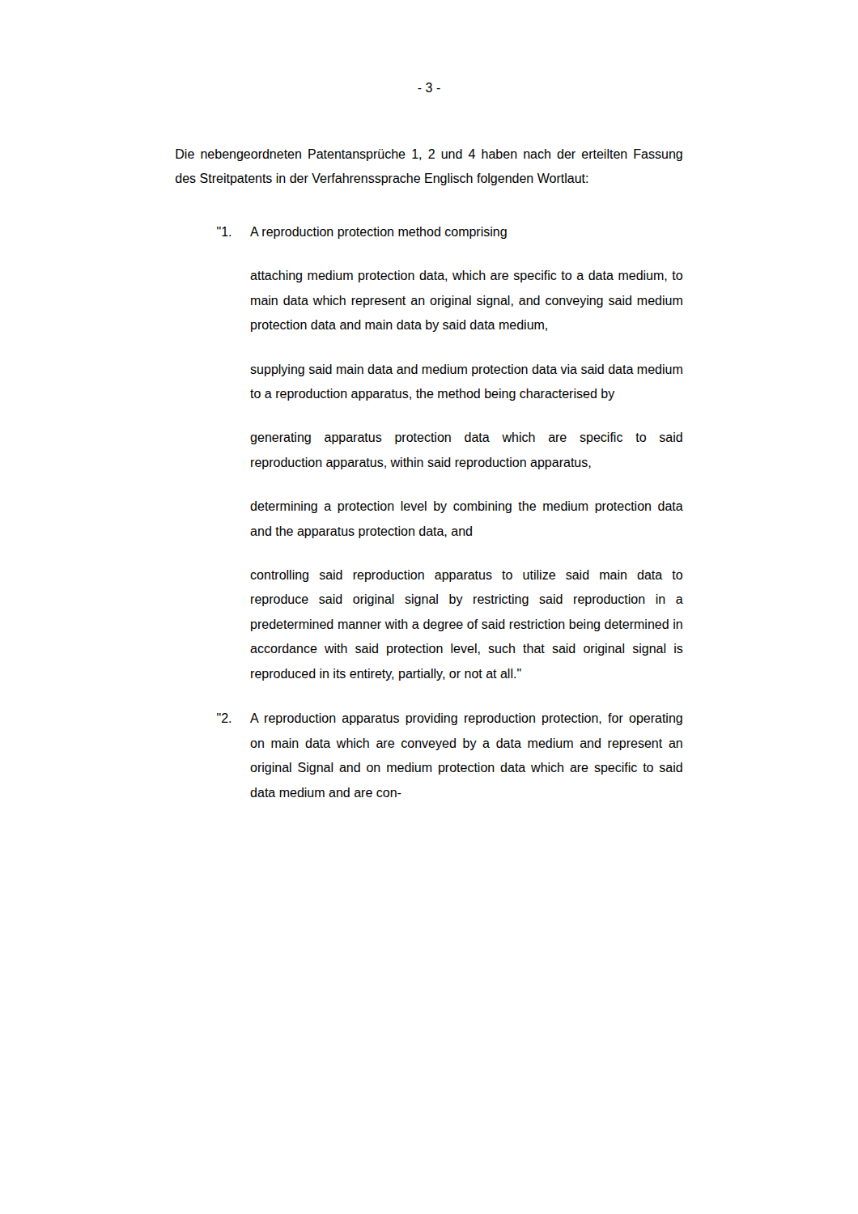- 3 -
Die nebengeordneten Patentansprüche 1, 2 und 4 haben nach der erteilten Fassung des Streitpatents in der Verfahrenssprache Englisch folgenden Wortlaut:
"1.
A reproduction protection method comprising
attaching medium protection data, which are specific to a data medium, to main data which represent an original signal, and conveying said medium protection data and main data by said data medium,
supplying said main data and medium protection data via said data medium to a reproduction apparatus, the method being characterised by
generating apparatus protection data which are specific to said reproduction apparatus, within said reproduction apparatus,
determining a protection level by combining the medium protection data and the apparatus protection data, and
controlling said reproduction apparatus to utilize said main data to reproduce said original signal by restricting said reproduction in a predetermined manner with a degree of said restriction being determined in accordance with said protection level, such that said original signal is reproduced in its entirety, partially, or not at all."
"2.
A reproduction apparatus providing reproduction protection, for operating on main data which are conveyed by a data medium and represent an original Signal and on medium protection data which are specific to said data medium and are con-